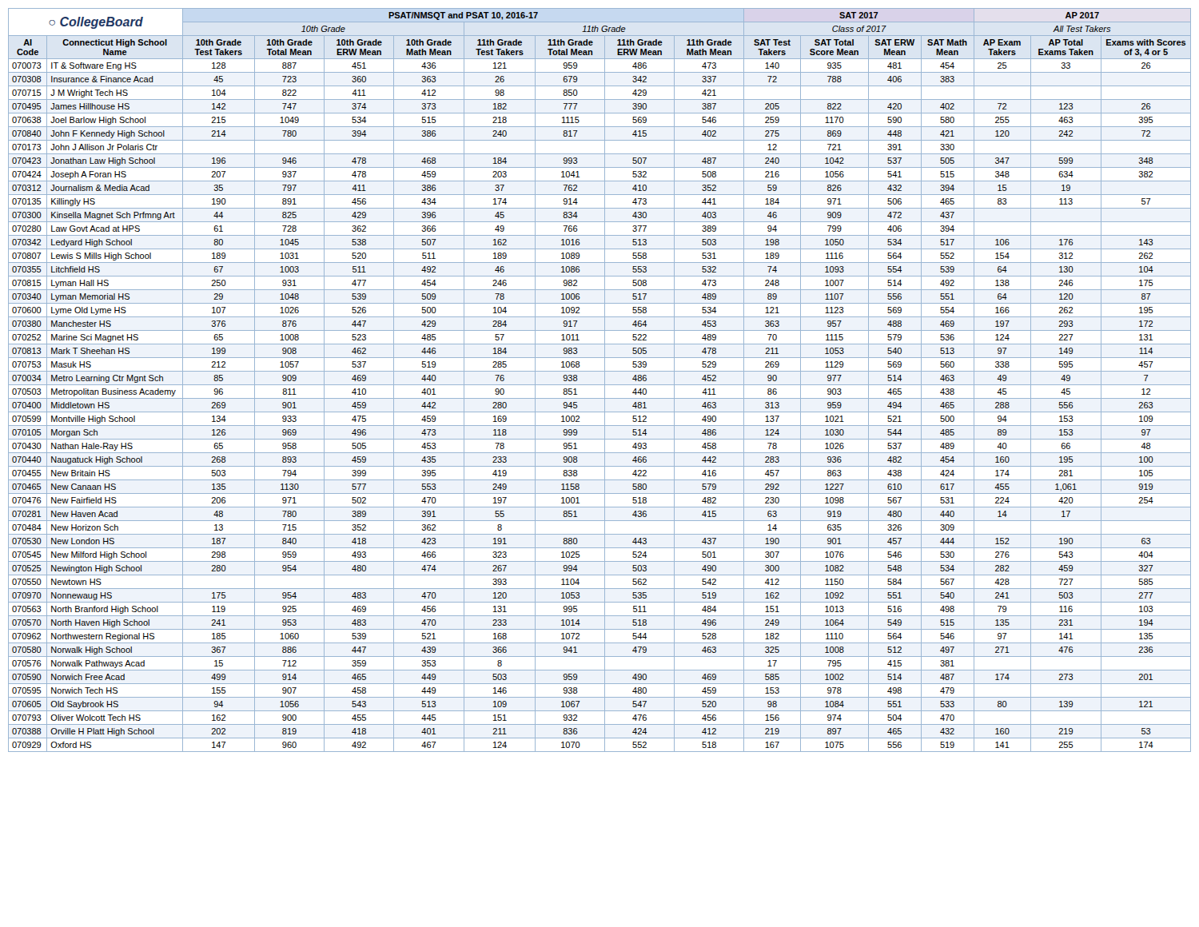| ○ CollegeBoard | PSAT/NMSQT and PSAT 10, 2016-17 | SAT 2017 | AP 2017 |
| --- | --- | --- | --- |
| 10th Grade | 11th Grade | Class of 2017 | All Test Takers |
| AI Code | Connecticut High School Name | 10th Grade Test Takers | 10th Grade Total Mean | 10th Grade ERW Mean | 10th Grade Math Mean | 11th Grade Test Takers | 11th Grade Total Mean | 11th Grade ERW Mean | 11th Grade Math Mean | SAT Test Takers | SAT Total Score Mean | SAT ERW Mean | SAT Math Mean | AP Exam Takers | AP Total Exams Taken | Exams with Scores of 3, 4 or 5 |
| 070073 | IT & Software Eng HS | 128 | 887 | 451 | 436 | 121 | 959 | 486 | 473 | 140 | 935 | 481 | 454 | 25 | 33 | 26 |
| 070308 | Insurance & Finance Acad | 45 | 723 | 360 | 363 | 26 | 679 | 342 | 337 | 72 | 788 | 406 | 383 | | | |
| 070715 | J M Wright Tech HS | 104 | 822 | 411 | 412 | 98 | 850 | 429 | 421 | | | | | | | |
| 070495 | James Hillhouse HS | 142 | 747 | 374 | 373 | 182 | 777 | 390 | 387 | 205 | 822 | 420 | 402 | 72 | 123 | 26 |
| 070638 | Joel Barlow High School | 215 | 1049 | 534 | 515 | 218 | 1115 | 569 | 546 | 259 | 1170 | 590 | 580 | 255 | 463 | 395 |
| 070840 | John F Kennedy High School | 214 | 780 | 394 | 386 | 240 | 817 | 415 | 402 | 275 | 869 | 448 | 421 | 120 | 242 | 72 |
| 070173 | John J Allison Jr Polaris Ctr | | | | | | | | | 12 | 721 | 391 | 330 | | | |
| 070423 | Jonathan Law High School | 196 | 946 | 478 | 468 | 184 | 993 | 507 | 487 | 240 | 1042 | 537 | 505 | 347 | 599 | 348 |
| 070424 | Joseph A Foran HS | 207 | 937 | 478 | 459 | 203 | 1041 | 532 | 508 | 216 | 1056 | 541 | 515 | 348 | 634 | 382 |
| 070312 | Journalism & Media Acad | 35 | 797 | 411 | 386 | 37 | 762 | 410 | 352 | 59 | 826 | 432 | 394 | 15 | 19 | |
| 070135 | Killingly HS | 190 | 891 | 456 | 434 | 174 | 914 | 473 | 441 | 184 | 971 | 506 | 465 | 83 | 113 | 57 |
| 070300 | Kinsella Magnet Sch Prfmng Art | 44 | 825 | 429 | 396 | 45 | 834 | 430 | 403 | 46 | 909 | 472 | 437 | | | |
| 070280 | Law Govt Acad at HPS | 61 | 728 | 362 | 366 | 49 | 766 | 377 | 389 | 94 | 799 | 406 | 394 | | | |
| 070342 | Ledyard High School | 80 | 1045 | 538 | 507 | 162 | 1016 | 513 | 503 | 198 | 1050 | 534 | 517 | 106 | 176 | 143 |
| 070807 | Lewis S Mills High School | 189 | 1031 | 520 | 511 | 189 | 1089 | 558 | 531 | 189 | 1116 | 564 | 552 | 154 | 312 | 262 |
| 070355 | Litchfield HS | 67 | 1003 | 511 | 492 | 46 | 1086 | 553 | 532 | 74 | 1093 | 554 | 539 | 64 | 130 | 104 |
| 070815 | Lyman Hall HS | 250 | 931 | 477 | 454 | 246 | 982 | 508 | 473 | 248 | 1007 | 514 | 492 | 138 | 246 | 175 |
| 070340 | Lyman Memorial HS | 29 | 1048 | 539 | 509 | 78 | 1006 | 517 | 489 | 89 | 1107 | 556 | 551 | 64 | 120 | 87 |
| 070600 | Lyme Old Lyme HS | 107 | 1026 | 526 | 500 | 104 | 1092 | 558 | 534 | 121 | 1123 | 569 | 554 | 166 | 262 | 195 |
| 070380 | Manchester HS | 376 | 876 | 447 | 429 | 284 | 917 | 464 | 453 | 363 | 957 | 488 | 469 | 197 | 293 | 172 |
| 070252 | Marine Sci Magnet HS | 65 | 1008 | 523 | 485 | 57 | 1011 | 522 | 489 | 70 | 1115 | 579 | 536 | 124 | 227 | 131 |
| 070813 | Mark T Sheehan HS | 199 | 908 | 462 | 446 | 184 | 983 | 505 | 478 | 211 | 1053 | 540 | 513 | 97 | 149 | 114 |
| 070753 | Masuk HS | 212 | 1057 | 537 | 519 | 285 | 1068 | 539 | 529 | 269 | 1129 | 569 | 560 | 338 | 595 | 457 |
| 070034 | Metro Learning Ctr Mgnt Sch | 85 | 909 | 469 | 440 | 76 | 938 | 486 | 452 | 90 | 977 | 514 | 463 | 49 | 49 | 7 |
| 070503 | Metropolitan Business Academy | 96 | 811 | 410 | 401 | 90 | 851 | 440 | 411 | 86 | 903 | 465 | 438 | 45 | 45 | 12 |
| 070400 | Middletown HS | 269 | 901 | 459 | 442 | 280 | 945 | 481 | 463 | 313 | 959 | 494 | 465 | 288 | 556 | 263 |
| 070599 | Montville High School | 134 | 933 | 475 | 459 | 169 | 1002 | 512 | 490 | 137 | 1021 | 521 | 500 | 94 | 153 | 109 |
| 070105 | Morgan Sch | 126 | 969 | 496 | 473 | 118 | 999 | 514 | 486 | 124 | 1030 | 544 | 485 | 89 | 153 | 97 |
| 070430 | Nathan Hale-Ray HS | 65 | 958 | 505 | 453 | 78 | 951 | 493 | 458 | 78 | 1026 | 537 | 489 | 40 | 66 | 48 |
| 070440 | Naugatuck High School | 268 | 893 | 459 | 435 | 233 | 908 | 466 | 442 | 283 | 936 | 482 | 454 | 160 | 195 | 100 |
| 070455 | New Britain HS | 503 | 794 | 399 | 395 | 419 | 838 | 422 | 416 | 457 | 863 | 438 | 424 | 174 | 281 | 105 |
| 070465 | New Canaan HS | 135 | 1130 | 577 | 553 | 249 | 1158 | 580 | 579 | 292 | 1227 | 610 | 617 | 455 | 1,061 | 919 |
| 070476 | New Fairfield HS | 206 | 971 | 502 | 470 | 197 | 1001 | 518 | 482 | 230 | 1098 | 567 | 531 | 224 | 420 | 254 |
| 070281 | New Haven Acad | 48 | 780 | 389 | 391 | 55 | 851 | 436 | 415 | 63 | 919 | 480 | 440 | 14 | 17 | |
| 070484 | New Horizon Sch | 13 | 715 | 352 | 362 | 8 | | | | 14 | 635 | 326 | 309 | | | |
| 070530 | New London HS | 187 | 840 | 418 | 423 | 191 | 880 | 443 | 437 | 190 | 901 | 457 | 444 | 152 | 190 | 63 |
| 070545 | New Milford High School | 298 | 959 | 493 | 466 | 323 | 1025 | 524 | 501 | 307 | 1076 | 546 | 530 | 276 | 543 | 404 |
| 070525 | Newington High School | 280 | 954 | 480 | 474 | 267 | 994 | 503 | 490 | 300 | 1082 | 548 | 534 | 282 | 459 | 327 |
| 070550 | Newtown HS | | | | | 393 | 1104 | 562 | 542 | 412 | 1150 | 584 | 567 | 428 | 727 | 585 |
| 070970 | Nonnewaug HS | 175 | 954 | 483 | 470 | 120 | 1053 | 535 | 519 | 162 | 1092 | 551 | 540 | 241 | 503 | 277 |
| 070563 | North Branford High School | 119 | 925 | 469 | 456 | 131 | 995 | 511 | 484 | 151 | 1013 | 516 | 498 | 79 | 116 | 103 |
| 070570 | North Haven High School | 241 | 953 | 483 | 470 | 233 | 1014 | 518 | 496 | 249 | 1064 | 549 | 515 | 135 | 231 | 194 |
| 070962 | Northwestern Regional HS | 185 | 1060 | 539 | 521 | 168 | 1072 | 544 | 528 | 182 | 1110 | 564 | 546 | 97 | 141 | 135 |
| 070580 | Norwalk High School | 367 | 886 | 447 | 439 | 366 | 941 | 479 | 463 | 325 | 1008 | 512 | 497 | 271 | 476 | 236 |
| 070576 | Norwalk Pathways Acad | 15 | 712 | 359 | 353 | 8 | | | | 17 | 795 | 415 | 381 | | | |
| 070590 | Norwich Free Acad | 499 | 914 | 465 | 449 | 503 | 959 | 490 | 469 | 585 | 1002 | 514 | 487 | 174 | 273 | 201 |
| 070595 | Norwich Tech HS | 155 | 907 | 458 | 449 | 146 | 938 | 480 | 459 | 153 | 978 | 498 | 479 | | | |
| 070605 | Old Saybrook HS | 94 | 1056 | 543 | 513 | 109 | 1067 | 547 | 520 | 98 | 1084 | 551 | 533 | 80 | 139 | 121 |
| 070793 | Oliver Wolcott Tech HS | 162 | 900 | 455 | 445 | 151 | 932 | 476 | 456 | 156 | 974 | 504 | 470 | | | |
| 070388 | Orville H Platt High School | 202 | 819 | 418 | 401 | 211 | 836 | 424 | 412 | 219 | 897 | 465 | 432 | 160 | 219 | 53 |
| 070929 | Oxford HS | 147 | 960 | 492 | 467 | 124 | 1070 | 552 | 518 | 167 | 1075 | 556 | 519 | 141 | 255 | 174 |